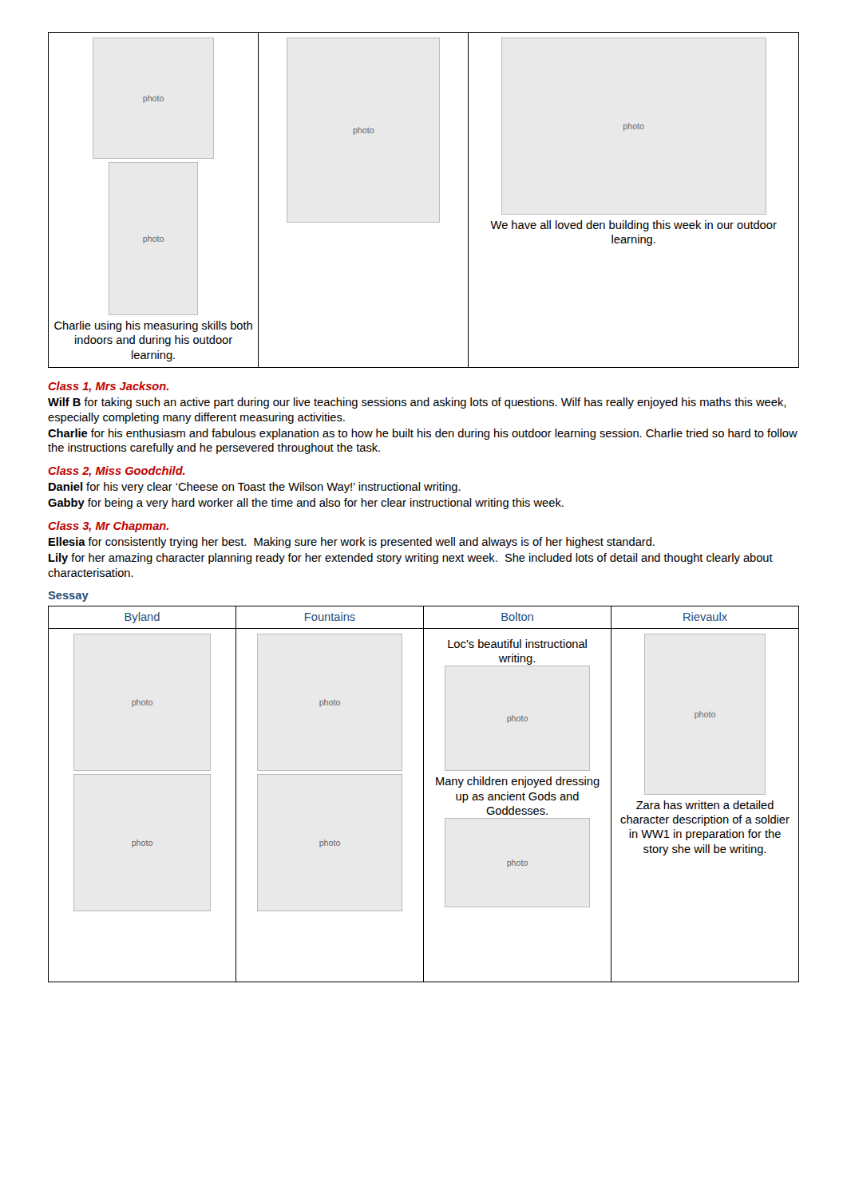| photo photo Charlie using his measuring skills both indoors and during his outdoor learning. | photo | photo We have all loved den building this week in our outdoor learning. |
Class 1, Mrs Jackson.
Wilf B for taking such an active part during our live teaching sessions and asking lots of questions. Wilf has really enjoyed his maths this week, especially completing many different measuring activities.
Charlie for his enthusiasm and fabulous explanation as to how he built his den during his outdoor learning session. Charlie tried so hard to follow the instructions carefully and he persevered throughout the task.
Class 2, Miss Goodchild.
Daniel for his very clear ‘Cheese on Toast the Wilson Way!’ instructional writing.
Gabby for being a very hard worker all the time and also for her clear instructional writing this week.
Class 3, Mr Chapman.
Ellesia for consistently trying her best. Making sure her work is presented well and always is of her highest standard.
Lily for her amazing character planning ready for her extended story writing next week. She included lots of detail and thought clearly about characterisation.
Sessay
| Byland | Fountains | Bolton | Rievaulx |
| --- | --- | --- | --- |
| photo photo | photo photo | Loc’s beautiful instructional writing. photo Many children enjoyed dressing up as ancient Gods and Goddesses. photo | photo Zara has written a detailed character description of a soldier in WW1 in preparation for the story she will be writing. |